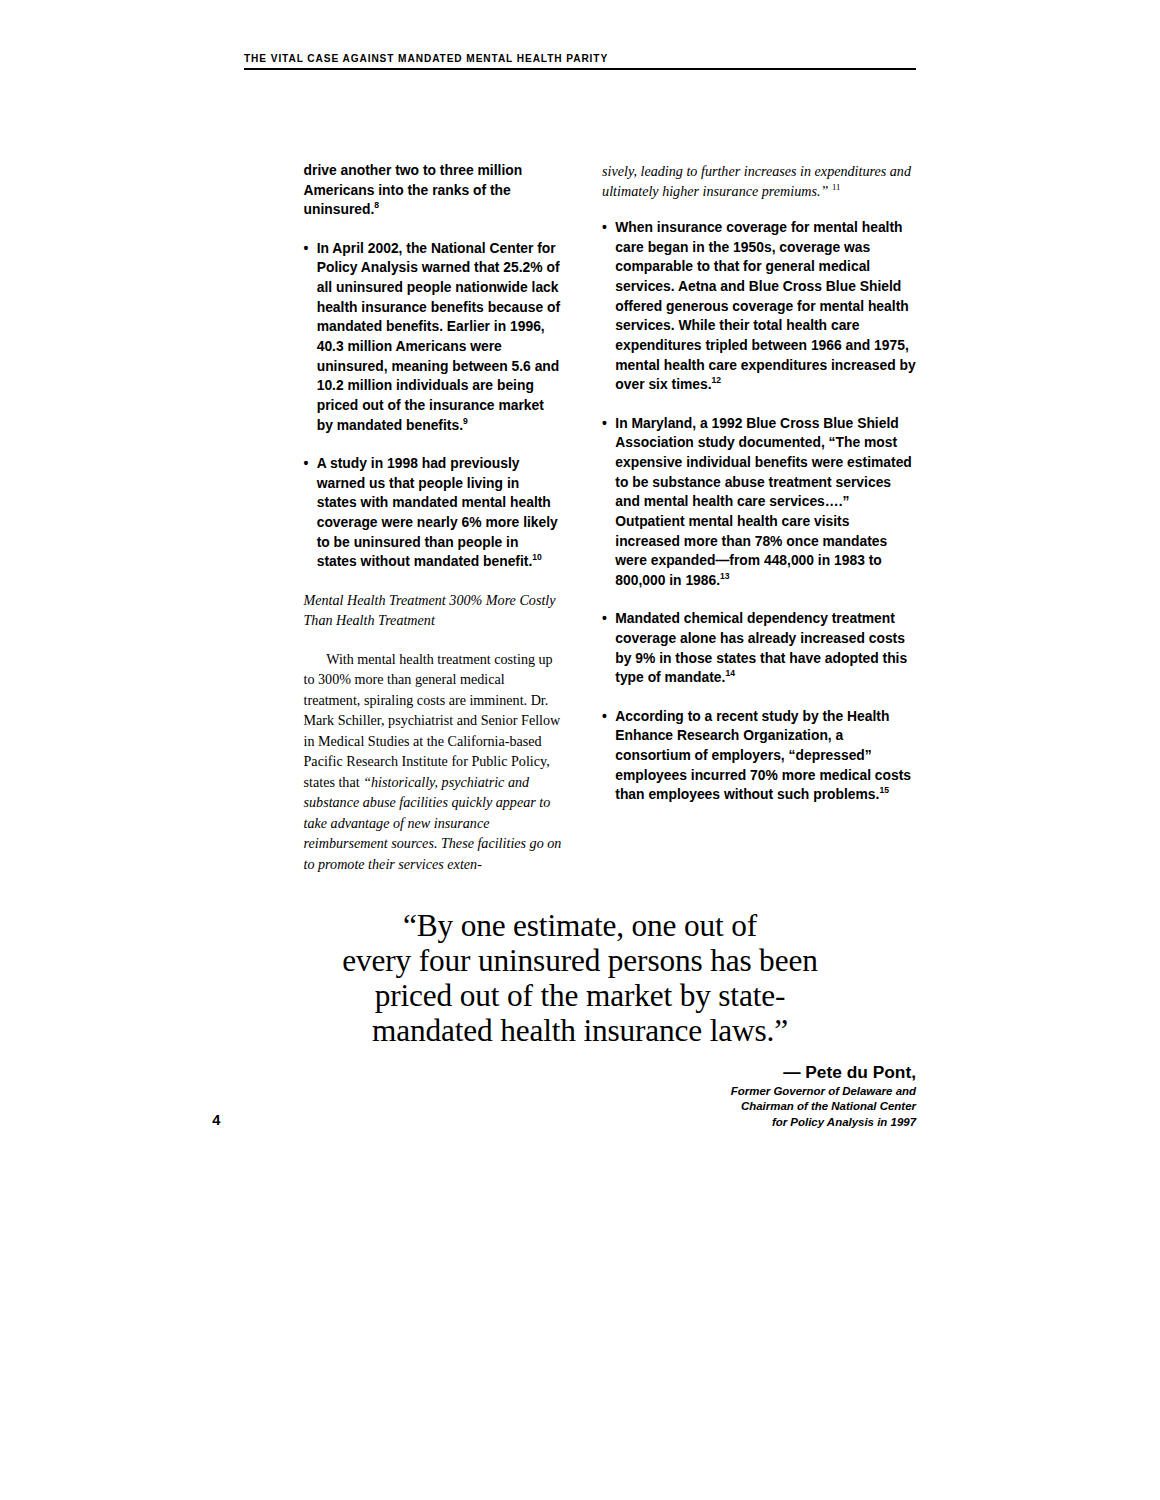THE VITAL CASE AGAINST MANDATED MENTAL HEALTH PARITY
drive another two to three million Americans into the ranks of the uninsured.8
In April 2002, the National Center for Policy Analysis warned that 25.2% of all uninsured people nationwide lack health insurance benefits because of mandated benefits. Earlier in 1996, 40.3 million Americans were uninsured, meaning between 5.6 and 10.2 million individuals are being priced out of the insurance market by mandated benefits.9
A study in 1998 had previously warned us that people living in states with mandated mental health coverage were nearly 6% more likely to be uninsured than people in states without mandated benefit.10
Mental Health Treatment 300% More Costly Than Health Treatment
With mental health treatment costing up to 300% more than general medical treatment, spiraling costs are imminent. Dr. Mark Schiller, psychiatrist and Senior Fellow in Medical Studies at the California-based Pacific Research Institute for Public Policy, states that “historically, psychiatric and substance abuse facilities quickly appear to take advantage of new insurance reimbursement sources. These facilities go on to promote their services exten-
sively, leading to further increases in expenditures and ultimately higher insurance premiums.” 11
When insurance coverage for mental health care began in the 1950s, coverage was comparable to that for general medical services. Aetna and Blue Cross Blue Shield offered generous coverage for mental health services. While their total health care expenditures tripled between 1966 and 1975, mental health care expenditures increased by over six times.12
In Maryland, a 1992 Blue Cross Blue Shield Association study documented, “The most expensive individual benefits were estimated to be substance abuse treatment services and mental health care services….” Outpatient mental health care visits increased more than 78% once mandates were expanded—from 448,000 in 1983 to 800,000 in 1986.13
Mandated chemical dependency treatment coverage alone has already increased costs by 9% in those states that have adopted this type of mandate.14
According to a recent study by the Health Enhance Research Organization, a consortium of employers, “depressed” employees incurred 70% more medical costs than employees without such problems.15
“By one estimate, one out of
every four uninsured persons has been
priced out of the market by state-
mandated health insurance laws.”
— Pete du Pont,
Former Governor of Delaware and
Chairman of the National Center
for Policy Analysis in 1997
4